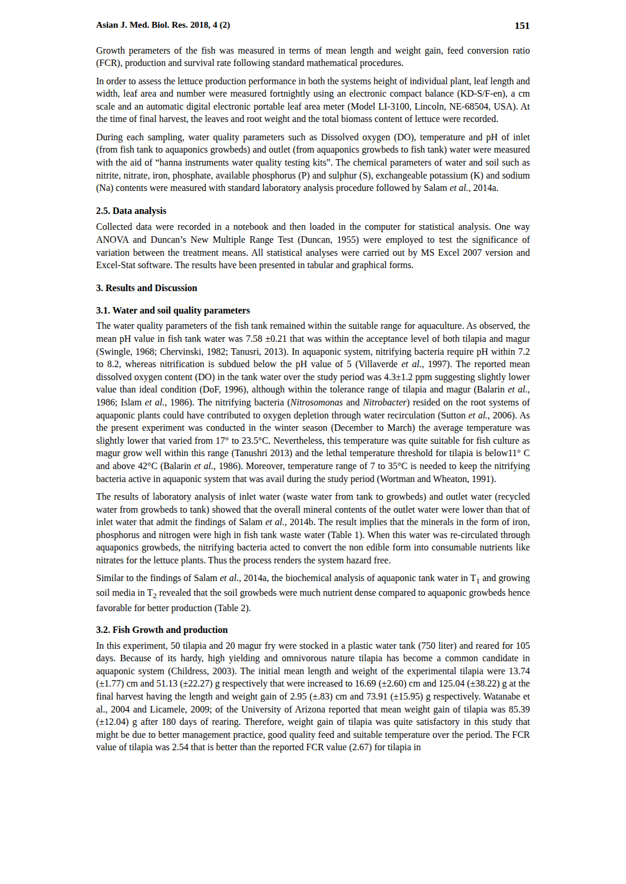Asian J. Med. Biol. Res. 2018, 4 (2)
151
Growth perameters of the fish was measured in terms of mean length and weight gain, feed conversion ratio (FCR), production and survival rate following standard mathematical procedures.
In order to assess the lettuce production performance in both the systems height of individual plant, leaf length and width, leaf area and number were measured fortnightly using an electronic compact balance (KD-S/F-en), a cm scale and an automatic digital electronic portable leaf area meter (Model LI-3100, Lincoln, NE-68504, USA). At the time of final harvest, the leaves and root weight and the total biomass content of lettuce were recorded.
During each sampling, water quality parameters such as Dissolved oxygen (DO), temperature and pH of inlet (from fish tank to aquaponics growbeds) and outlet (from aquaponics growbeds to fish tank) water were measured with the aid of “hanna instruments water quality testing kits”. The chemical parameters of water and soil such as nitrite, nitrate, iron, phosphate, available phosphorus (P) and sulphur (S), exchangeable potassium (K) and sodium (Na) contents were measured with standard laboratory analysis procedure followed by Salam et al., 2014a.
2.5. Data analysis
Collected data were recorded in a notebook and then loaded in the computer for statistical analysis. One way ANOVA and Duncan’s New Multiple Range Test (Duncan, 1955) were employed to test the significance of variation between the treatment means. All statistical analyses were carried out by MS Excel 2007 version and Excel-Stat software. The results have been presented in tabular and graphical forms.
3. Results and Discussion
3.1. Water and soil quality parameters
The water quality parameters of the fish tank remained within the suitable range for aquaculture. As observed, the mean pH value in fish tank water was 7.58 ±0.21 that was within the acceptance level of both tilapia and magur (Swingle, 1968; Chervinski, 1982; Tanusri, 2013). In aquaponic system, nitrifying bacteria require pH within 7.2 to 8.2, whereas nitrification is subdued below the pH value of 5 (Villaverde et al., 1997). The reported mean dissolved oxygen content (DO) in the tank water over the study period was 4.3±1.2 ppm suggesting slightly lower value than ideal condition (DoF, 1996), although within the tolerance range of tilapia and magur (Balarin et al., 1986; Islam et al., 1986). The nitrifying bacteria (Nitrosomonas and Nitrobacter) resided on the root systems of aquaponic plants could have contributed to oxygen depletion through water recirculation (Sutton et al., 2006). As the present experiment was conducted in the winter season (December to March) the average temperature was slightly lower that varied from 17° to 23.5°C. Nevertheless, this temperature was quite suitable for fish culture as magur grow well within this range (Tanushri 2013) and the lethal temperature threshold for tilapia is below11° C and above 42°C (Balarin et al., 1986). Moreover, temperature range of 7 to 35°C is needed to keep the nitrifying bacteria active in aquaponic system that was avail during the study period (Wortman and Wheaton, 1991).
The results of laboratory analysis of inlet water (waste water from tank to growbeds) and outlet water (recycled water from growbeds to tank) showed that the overall mineral contents of the outlet water were lower than that of inlet water that admit the findings of Salam et al., 2014b. The result implies that the minerals in the form of iron, phosphorus and nitrogen were high in fish tank waste water (Table 1). When this water was re-circulated through aquaponics growbeds, the nitrifying bacteria acted to convert the non edible form into consumable nutrients like nitrates for the lettuce plants. Thus the process renders the system hazard free.
Similar to the findings of Salam et al., 2014a, the biochemical analysis of aquaponic tank water in T1 and growing soil media in T2 revealed that the soil growbeds were much nutrient dense compared to aquaponic growbeds hence favorable for better production (Table 2).
3.2. Fish Growth and production
In this experiment, 50 tilapia and 20 magur fry were stocked in a plastic water tank (750 liter) and reared for 105 days. Because of its hardy, high yielding and omnivorous nature tilapia has become a common candidate in aquaponic system (Childress, 2003). The initial mean length and weight of the experimental tilapia were 13.74 (±1.77) cm and 51.13 (±22.27) g respectively that were increased to 16.69 (±2.60) cm and 125.04 (±38.22) g at the final harvest having the length and weight gain of 2.95 (±.83) cm and 73.91 (±15.95) g respectively. Watanabe et al., 2004 and Licamele, 2009; of the University of Arizona reported that mean weight gain of tilapia was 85.39 (±12.04) g after 180 days of rearing. Therefore, weight gain of tilapia was quite satisfactory in this study that might be due to better management practice, good quality feed and suitable temperature over the period. The FCR value of tilapia was 2.54 that is better than the reported FCR value (2.67) for tilapia in